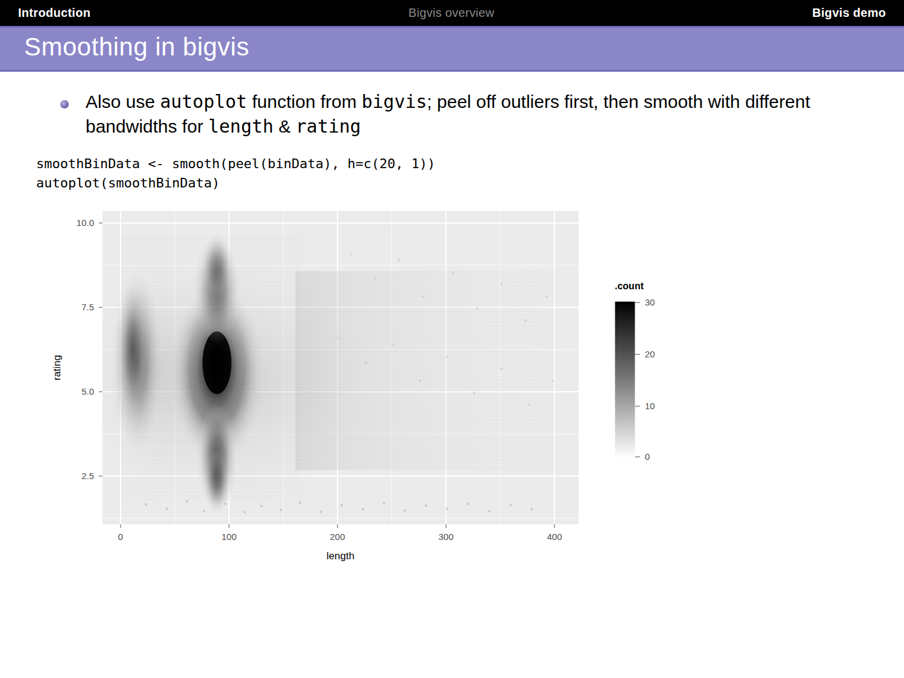Introduction Bigvis overview Bigvis demo
Smoothing in bigvis
Also use autoplot function from bigvis; peel off outliers first, then smooth with different bandwidths for length & rating
smoothBinData <- smooth(peel(binData), h=c(20, 1))
autoplot(smoothBinData)
10.0 7.5 5.0 2.5 0 100 200 300 400 length rating .count 30 20 10 0